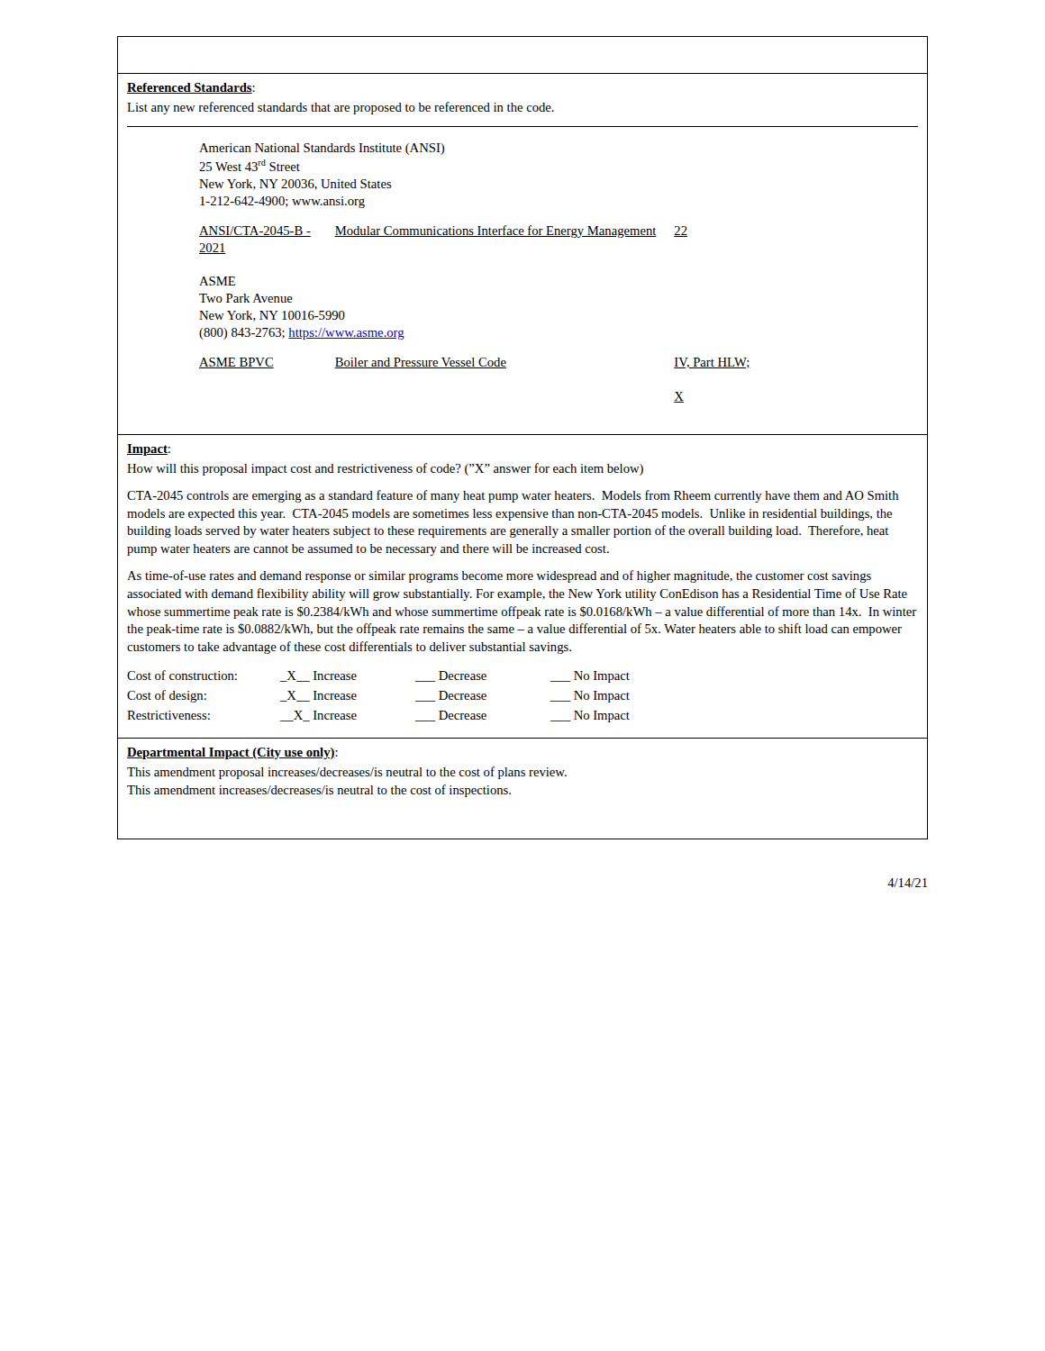Referenced Standards:
List any new referenced standards that are proposed to be referenced in the code.
American National Standards Institute (ANSI)
25 West 43rd Street
New York, NY 20036, United States
1-212-642-4900; www.ansi.org
| ANSI/CTA-2045-B - 2021 | Modular Communications Interface for Energy Management | 22 |
ASME
Two Park Avenue
New York, NY 10016-5990
(800) 843-2763; https://www.asme.org
| ASME BPVC | Boiler and Pressure Vessel Code | IV, Part HLW; X |
Impact:
How will this proposal impact cost and restrictiveness of code? (”X” answer for each item below)
CTA-2045 controls are emerging as a standard feature of many heat pump water heaters. Models from Rheem currently have them and AO Smith models are expected this year. CTA-2045 models are sometimes less expensive than non-CTA-2045 models. Unlike in residential buildings, the building loads served by water heaters subject to these requirements are generally a smaller portion of the overall building load. Therefore, heat pump water heaters are cannot be assumed to be necessary and there will be increased cost.
As time-of-use rates and demand response or similar programs become more widespread and of higher magnitude, the customer cost savings associated with demand flexibility ability will grow substantially. For example, the New York utility ConEdison has a Residential Time of Use Rate whose summertime peak rate is $0.2384/kWh and whose summertime offpeak rate is $0.0168/kWh – a value differential of more than 14x. In winter the peak-time rate is $0.0882/kWh, but the offpeak rate remains the same – a value differential of 5x. Water heaters able to shift load can empower customers to take advantage of these cost differentials to deliver substantial savings.
Cost of construction:_X__ Increase___ Decrease___ No Impact
Cost of design:_X__ Increase___ Decrease___ No Impact
Restrictiveness:__X_ Increase___ Decrease___ No Impact
Departmental Impact (City use only):
This amendment proposal increases/decreases/is neutral to the cost of plans review.
This amendment increases/decreases/is neutral to the cost of inspections.
4/14/21